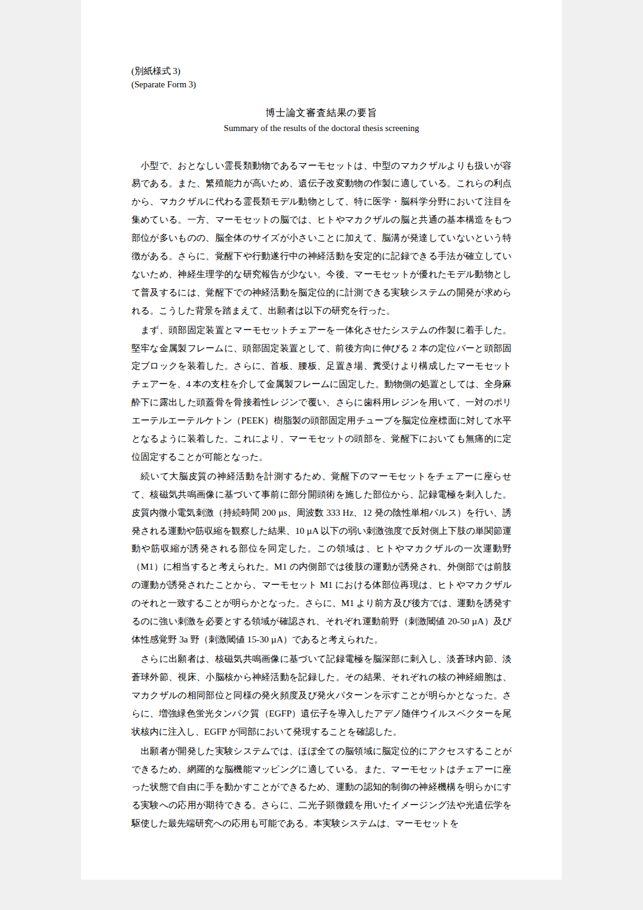(別紙様式 3)
(Separate Form 3)
博士論文審査結果の要旨
Summary of the results of the doctoral thesis screening
小型で、おとなしい霊長類動物であるマーモセットは、中型のマカクザルよりも扱いが容易である。また、繁殖能力が高いため、遺伝子改変動物の作製に適している。これらの利点から、マカクザルに代わる霊長類モデル動物として、特に医学・脳科学分野において注目を集めている。一方、マーモセットの脳では、ヒトやマカクザルの脳と共通の基本構造をもつ部位が多いものの、脳全体のサイズが小さいことに加えて、脳溝が発達していないという特徴がある。さらに、覚醒下や行動遂行中の神経活動を安定的に記録できる手法が確立していないため、神経生理学的な研究報告が少ない。今後、マーモセットが優れたモデル動物として普及するには、覚醒下での神経活動を脳定位的に計測できる実験システムの開発が求められる。こうした背景を踏まえて、出願者は以下の研究を行った。
まず、頭部固定装置とマーモセットチェアーを一体化させたシステムの作製に着手した。堅牢な金属製フレームに、頭部固定装置として、前後方向に伸びる 2 本の定位バーと頭部固定ブロックを装着した。さらに、首板、腰板、足置き場、糞受けより構成したマーモセットチェアーを、4 本の支柱を介して金属製フレームに固定した。動物側の処置としては、全身麻酔下に露出した頭蓋骨を骨接着性レジンで覆い、さらに歯科用レジンを用いて、一対のポリエーテルエーテルケトン（PEEK）樹脂製の頭部固定用チューブを脳定位座標面に対して水平となるように装着した。これにより、マーモセットの頭部を、覚醒下においても無痛的に定位固定することが可能となった。
続いて大脳皮質の神経活動を計測するため、覚醒下のマーモセットをチェアーに座らせて、核磁気共鳴画像に基づいて事前に部分開頭術を施した部位から、記録電極を刺入した。皮質内微小電気刺激（持続時間 200 µs、周波数 333 Hz、12 発の陰性単相パルス）を行い、誘発される運動や筋収縮を観察した結果、10 µA 以下の弱い刺激強度で反対側上下肢の単関節運動や筋収縮が誘発される部位を同定した。この領域は、ヒトやマカクザルの一次運動野（M1）に相当すると考えられた。M1 の内側部では後肢の運動が誘発され、外側部では前肢の運動が誘発されたことから、マーモセット M1 における体部位再現は、ヒトやマカクザルのそれと一致することが明らかとなった。さらに、M1 より前方及び後方では、運動を誘発するのに強い刺激を必要とする領域が確認され、それぞれ運動前野（刺激閾値 20-50 µA）及び体性感覚野 3a 野（刺激閾値 15-30 µA）であると考えられた。
さらに出願者は、核磁気共鳴画像に基づいて記録電極を脳深部に刺入し、淡蒼球内節、淡蒼球外節、視床、小脳核から神経活動を記録した。その結果、それぞれの核の神経細胞は、マカクザルの相同部位と同様の発火頻度及び発火パターンを示すことが明らかとなった。さらに、増強緑色蛍光タンパク質（EGFP）遺伝子を導入したアデノ随伴ウイルスベクターを尾状核内に注入し、EGFP が同部において発現することを確認した。
出願者が開発した実験システムでは、ほぼ全ての脳領域に脳定位的にアクセスすることができるため、網羅的な脳機能マッピングに適している。また、マーモセットはチェアーに座った状態で自由に手を動かすことができるため、運動の認知的制御の神経機構を明らかにする実験への応用が期待できる。さらに、二光子顕微鏡を用いたイメージング法や光遺伝学を駆使した最先端研究への応用も可能である。本実験システムは、マーモセットを